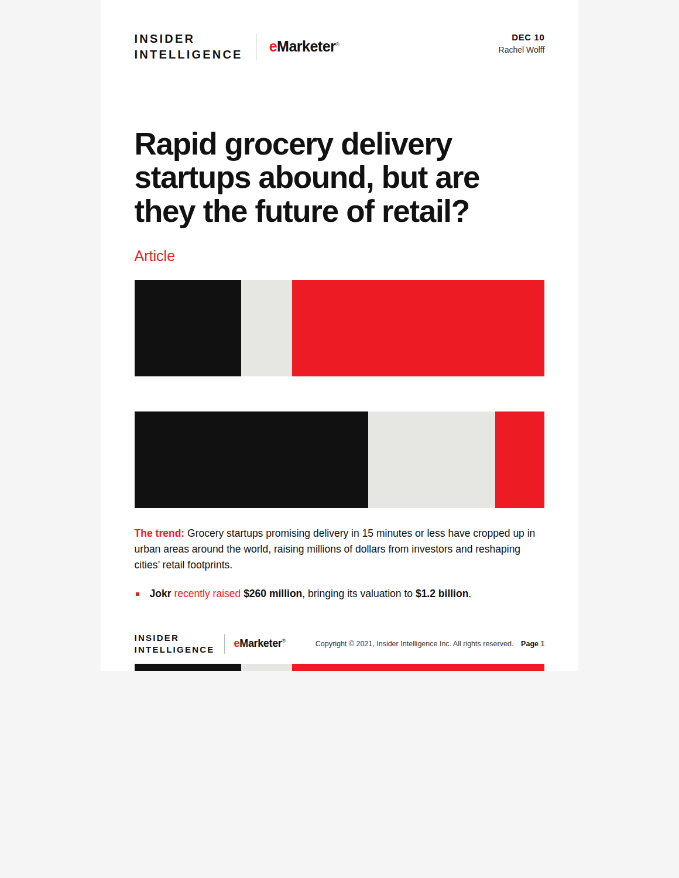Insider
Intelligence
e Marketer®
DEC 10
Rachel Wolff
Rapid grocery delivery startups abound, but are they the future of retail?
Article
The trend: Grocery startups promising delivery in 15 minutes or less have cropped up in urban areas around the world, raising millions of dollars from investors and reshaping cities’ retail footprints.
Jokr recently raised $260 million, bringing its valuation to $1.2 billion.
Insider
Intelligence
e Marketer®
Copyright © 2021, Insider Intelligence Inc. All rights reserved.
Page 1